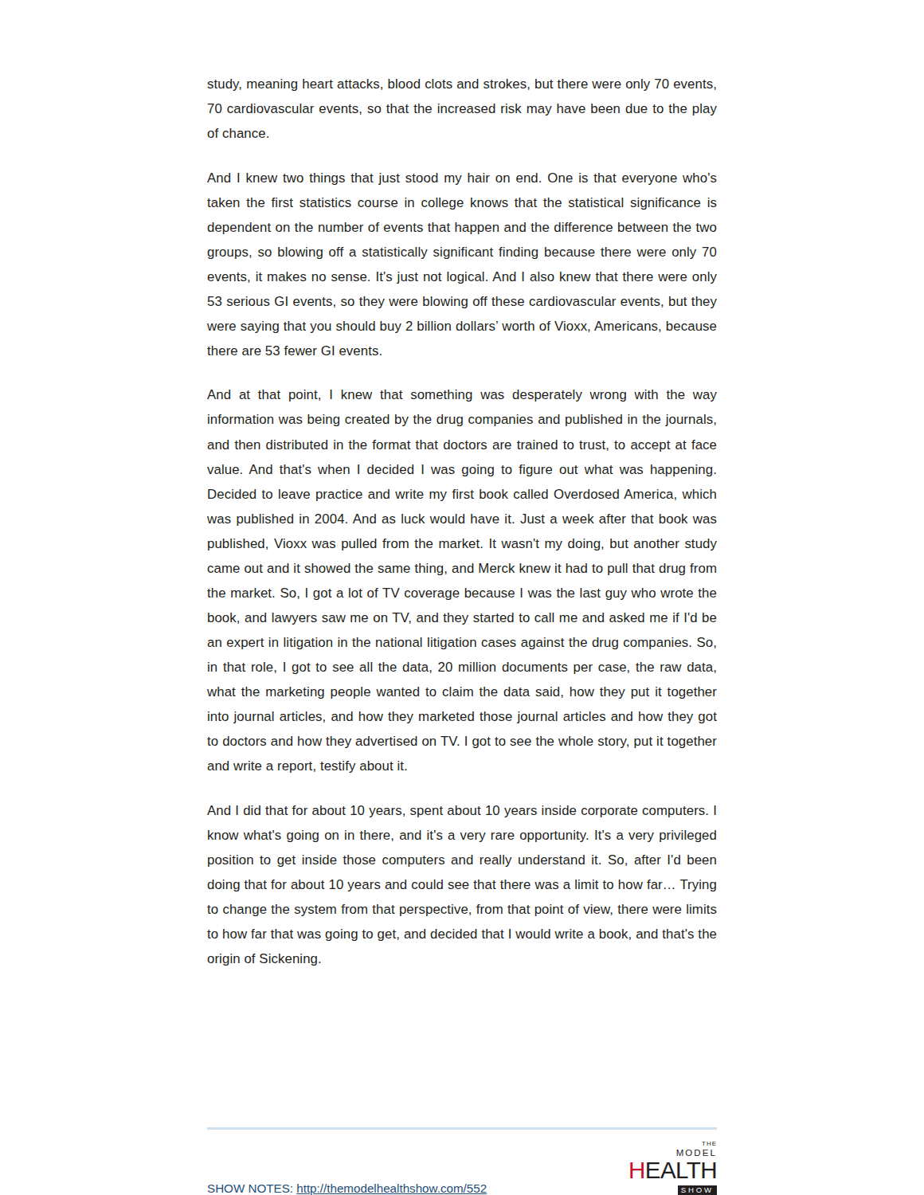study, meaning heart attacks, blood clots and strokes, but there were only 70 events, 70 cardiovascular events, so that the increased risk may have been due to the play of chance.
And I knew two things that just stood my hair on end. One is that everyone who's taken the first statistics course in college knows that the statistical significance is dependent on the number of events that happen and the difference between the two groups, so blowing off a statistically significant finding because there were only 70 events, it makes no sense. It's just not logical. And I also knew that there were only 53 serious GI events, so they were blowing off these cardiovascular events, but they were saying that you should buy 2 billion dollars’ worth of Vioxx, Americans, because there are 53 fewer GI events.
And at that point, I knew that something was desperately wrong with the way information was being created by the drug companies and published in the journals, and then distributed in the format that doctors are trained to trust, to accept at face value. And that's when I decided I was going to figure out what was happening. Decided to leave practice and write my first book called Overdosed America, which was published in 2004. And as luck would have it. Just a week after that book was published, Vioxx was pulled from the market. It wasn't my doing, but another study came out and it showed the same thing, and Merck knew it had to pull that drug from the market. So, I got a lot of TV coverage because I was the last guy who wrote the book, and lawyers saw me on TV, and they started to call me and asked me if I'd be an expert in litigation in the national litigation cases against the drug companies. So, in that role, I got to see all the data, 20 million documents per case, the raw data, what the marketing people wanted to claim the data said, how they put it together into journal articles, and how they marketed those journal articles and how they got to doctors and how they advertised on TV. I got to see the whole story, put it together and write a report, testify about it.
And I did that for about 10 years, spent about 10 years inside corporate computers. I know what's going on in there, and it's a very rare opportunity. It's a very privileged position to get inside those computers and really understand it. So, after I'd been doing that for about 10 years and could see that there was a limit to how far… Trying to change the system from that perspective, from that point of view, there were limits to how far that was going to get, and decided that I would write a book, and that's the origin of Sickening.
SHOW NOTES: http://themodelhealthshow.com/552
THE MODEL HEALTH SHOW